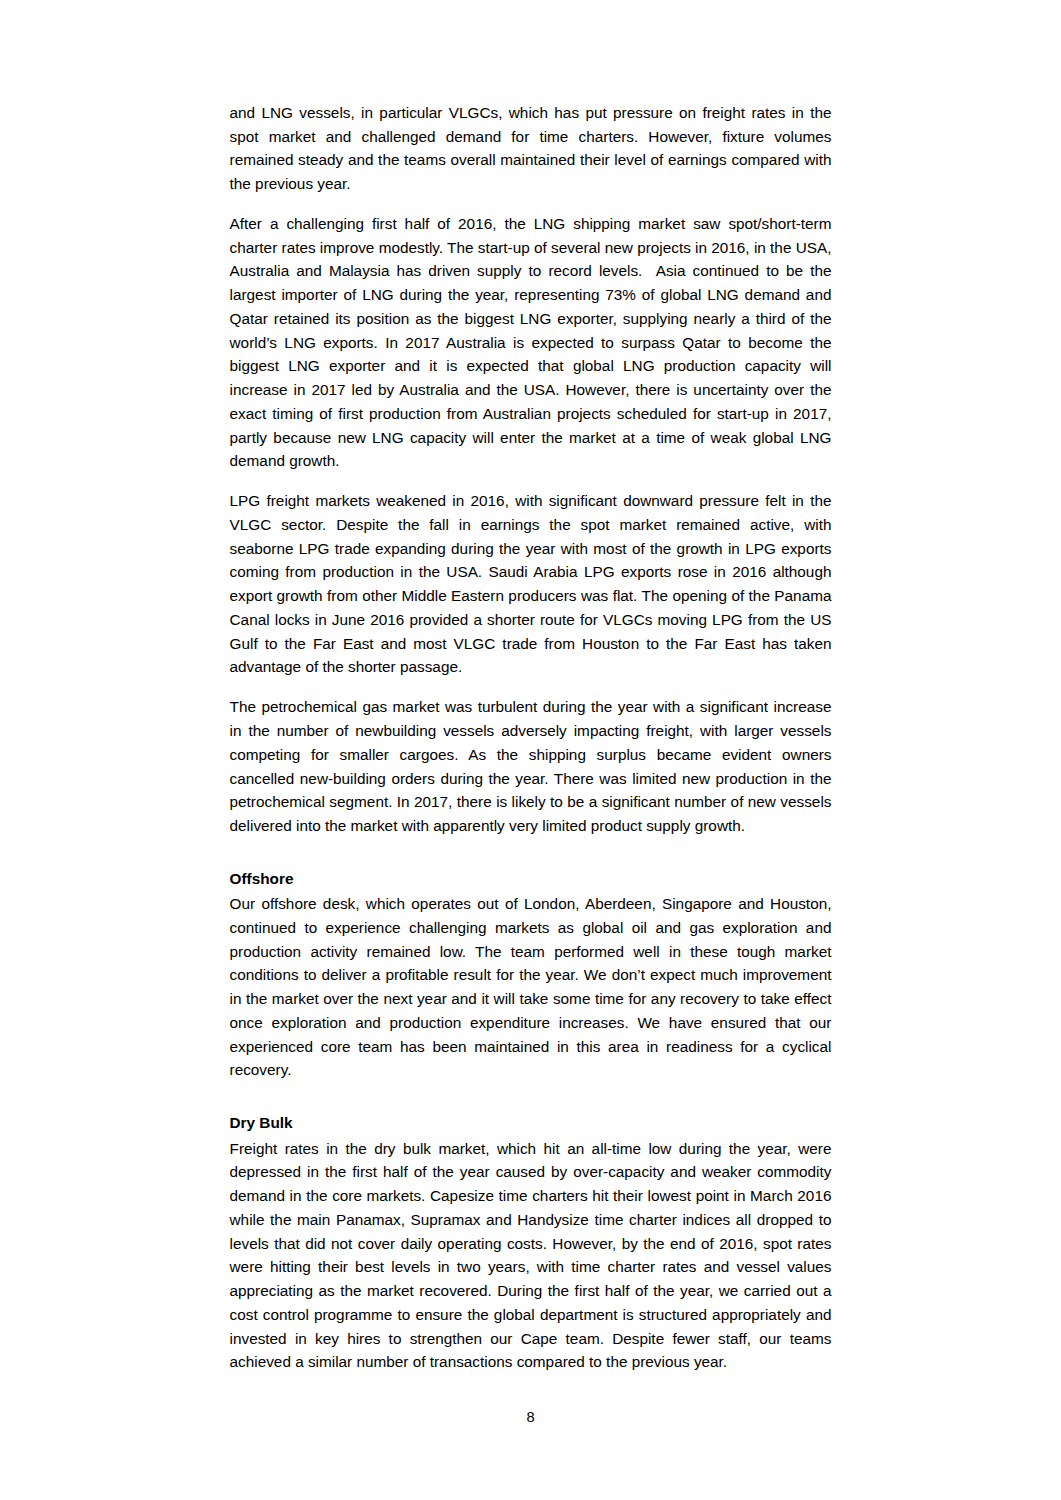and LNG vessels, in particular VLGCs, which has put pressure on freight rates in the spot market and challenged demand for time charters. However, fixture volumes remained steady and the teams overall maintained their level of earnings compared with the previous year.
After a challenging first half of 2016, the LNG shipping market saw spot/short-term charter rates improve modestly. The start-up of several new projects in 2016, in the USA, Australia and Malaysia has driven supply to record levels. Asia continued to be the largest importer of LNG during the year, representing 73% of global LNG demand and Qatar retained its position as the biggest LNG exporter, supplying nearly a third of the world’s LNG exports. In 2017 Australia is expected to surpass Qatar to become the biggest LNG exporter and it is expected that global LNG production capacity will increase in 2017 led by Australia and the USA. However, there is uncertainty over the exact timing of first production from Australian projects scheduled for start-up in 2017, partly because new LNG capacity will enter the market at a time of weak global LNG demand growth.
LPG freight markets weakened in 2016, with significant downward pressure felt in the VLGC sector. Despite the fall in earnings the spot market remained active, with seaborne LPG trade expanding during the year with most of the growth in LPG exports coming from production in the USA. Saudi Arabia LPG exports rose in 2016 although export growth from other Middle Eastern producers was flat. The opening of the Panama Canal locks in June 2016 provided a shorter route for VLGCs moving LPG from the US Gulf to the Far East and most VLGC trade from Houston to the Far East has taken advantage of the shorter passage.
The petrochemical gas market was turbulent during the year with a significant increase in the number of newbuilding vessels adversely impacting freight, with larger vessels competing for smaller cargoes. As the shipping surplus became evident owners cancelled new-building orders during the year. There was limited new production in the petrochemical segment. In 2017, there is likely to be a significant number of new vessels delivered into the market with apparently very limited product supply growth.
Offshore
Our offshore desk, which operates out of London, Aberdeen, Singapore and Houston, continued to experience challenging markets as global oil and gas exploration and production activity remained low. The team performed well in these tough market conditions to deliver a profitable result for the year. We don’t expect much improvement in the market over the next year and it will take some time for any recovery to take effect once exploration and production expenditure increases. We have ensured that our experienced core team has been maintained in this area in readiness for a cyclical recovery.
Dry Bulk
Freight rates in the dry bulk market, which hit an all-time low during the year, were depressed in the first half of the year caused by over-capacity and weaker commodity demand in the core markets. Capesize time charters hit their lowest point in March 2016 while the main Panamax, Supramax and Handysize time charter indices all dropped to levels that did not cover daily operating costs. However, by the end of 2016, spot rates were hitting their best levels in two years, with time charter rates and vessel values appreciating as the market recovered. During the first half of the year, we carried out a cost control programme to ensure the global department is structured appropriately and invested in key hires to strengthen our Cape team. Despite fewer staff, our teams achieved a similar number of transactions compared to the previous year.
8